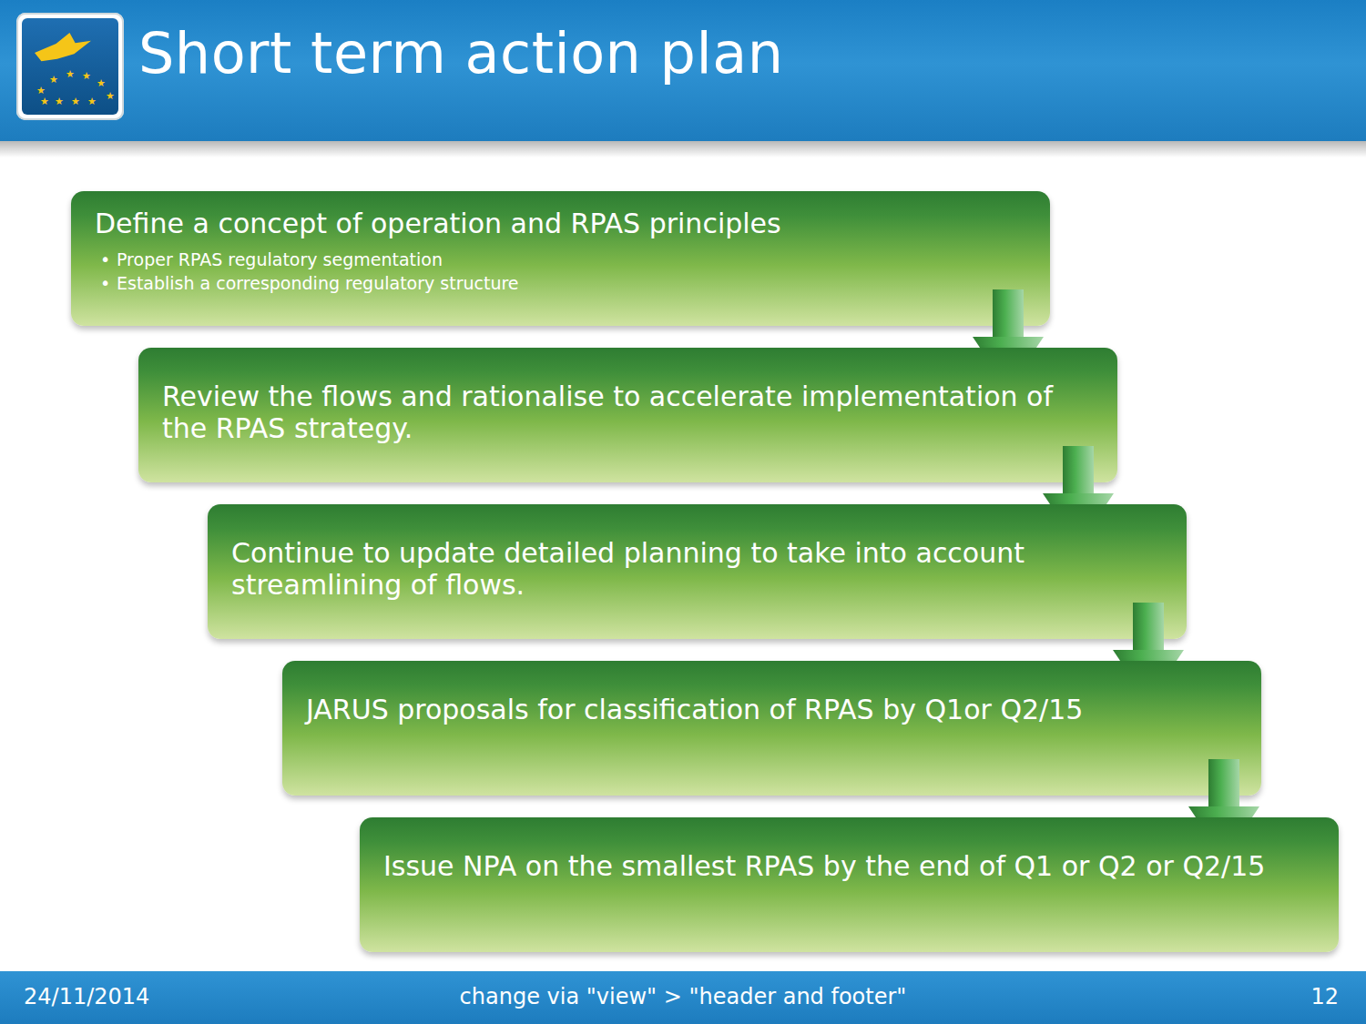★ ★ ★ ★ ★ ★ ★ ★ ★ ★
Short term action plan
Define a concept of operation and RPAS principles
Proper RPAS regulatory segmentation
Establish a corresponding regulatory structure
Review the flows and rationalise to accelerate implementation of the RPAS strategy.
Continue to update detailed planning to take into account streamlining of flows.
JARUS proposals for classification of RPAS by Q1or Q2/15
Issue NPA on the smallest RPAS by the end of Q1 or Q2 or Q2/15
24/11/2014
change via "view" > "header and footer"
12